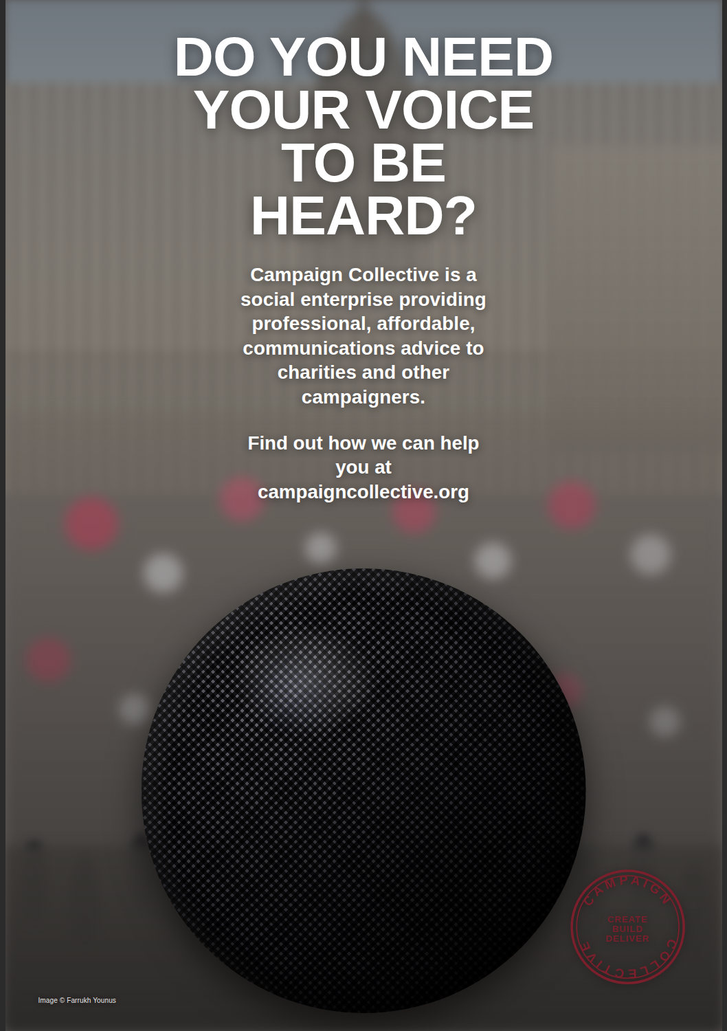Do you need your voice to be heard?
Campaign Collective is a social enterprise providing professional, affordable, communications advice to charities and other campaigners.
Find out how we can help you at
campaigncollective.org
CAMPAIGN COLLECTIVE CREATE BUILD DELIVER
Image © Farrukh Younus